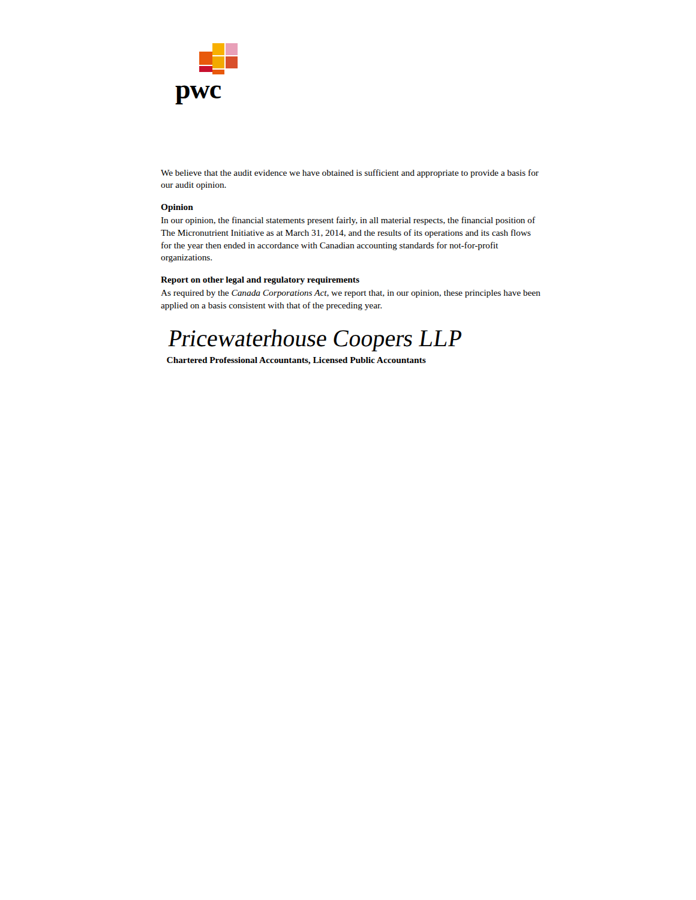pwc
We believe that the audit evidence we have obtained is sufficient and appropriate to provide a basis for our audit opinion.
Opinion
In our opinion, the financial statements present fairly, in all material respects, the financial position of The Micronutrient Initiative as at March 31, 2014, and the results of its operations and its cash flows for the year then ended in accordance with Canadian accounting standards for not-for-profit organizations.
Report on other legal and regulatory requirements
As required by the Canada Corporations Act, we report that, in our opinion, these principles have been applied on a basis consistent with that of the preceding year.
Pricewaterhouse Coopers LLP
Chartered Professional Accountants, Licensed Public Accountants